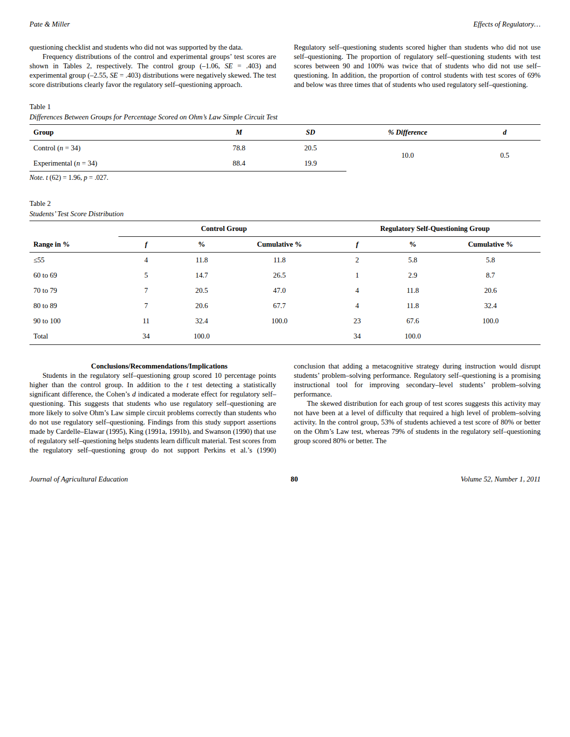Pate & Miller
Effects of Regulatory…
questioning checklist and students who did not was supported by the data.
Frequency distributions of the control and experimental groups’ test scores are shown in Tables 2, respectively. The control group (–1.06, SE = .403) and experimental group (–2.55, SE = .403) distributions were negatively skewed. The test score distributions clearly favor the regulatory self–questioning approach.
Regulatory self–questioning students scored higher than students who did not use self–questioning. The proportion of regulatory self–questioning students with test scores between 90 and 100% was twice that of students who did not use self–questioning. In addition, the proportion of control students with test scores of 69% and below was three times that of students who used regulatory self–questioning.
Table 1
Differences Between Groups for Percentage Scored on Ohm’s Law Simple Circuit Test
| Group | M | SD | % Difference | d |
| --- | --- | --- | --- | --- |
| Control ( n = 34) | 78.8 | 20.5 | 10.0 | 0.5 |
| Experimental ( n = 34) | 88.4 | 19.9 |
Note. t (62) = 1.96, p = .027.
Table 2
Students’ Test Score Distribution
| | Control Group | Regulatory Self-Questioning Group |
| --- | --- | --- |
| Range in % | f | % | Cumulative % | f | % | Cumulative % |
| ≤55 | 4 | 11.8 | 11.8 | 2 | 5.8 | 5.8 |
| 60 to 69 | 5 | 14.7 | 26.5 | 1 | 2.9 | 8.7 |
| 70 to 79 | 7 | 20.5 | 47.0 | 4 | 11.8 | 20.6 |
| 80 to 89 | 7 | 20.6 | 67.7 | 4 | 11.8 | 32.4 |
| 90 to 100 | 11 | 32.4 | 100.0 | 23 | 67.6 | 100.0 |
| Total | 34 | 100.0 | | 34 | 100.0 | |
Conclusions/Recommendations/Implications
Students in the regulatory self–questioning group scored 10 percentage points higher than the control group. In addition to the t test detecting a statistically significant difference, the Cohen’s d indicated a moderate effect for regulatory self–questioning. This suggests that students who use regulatory self–questioning are more likely to solve Ohm’s Law simple circuit problems correctly than students who do not use regulatory self–questioning. Findings from this study support assertions made by Cardelle–Elawar (1995), King (1991a, 1991b), and Swanson (1990) that use of regulatory self–questioning helps students learn difficult material. Test scores from the regulatory self–questioning group do not support Perkins et al.’s (1990) conclusion that adding a metacognitive strategy during instruction would disrupt students’ problem–solving performance. Regulatory self–questioning is a promising instructional tool for improving secondary–level students’ problem–solving performance.
The skewed distribution for each group of test scores suggests this activity may not have been at a level of difficulty that required a high level of problem–solving activity. In the control group, 53% of students achieved a test score of 80% or better on the Ohm’s Law test, whereas 79% of students in the regulatory self–questioning group scored 80% or better. The
Journal of Agricultural Education
80
Volume 52, Number 1, 2011